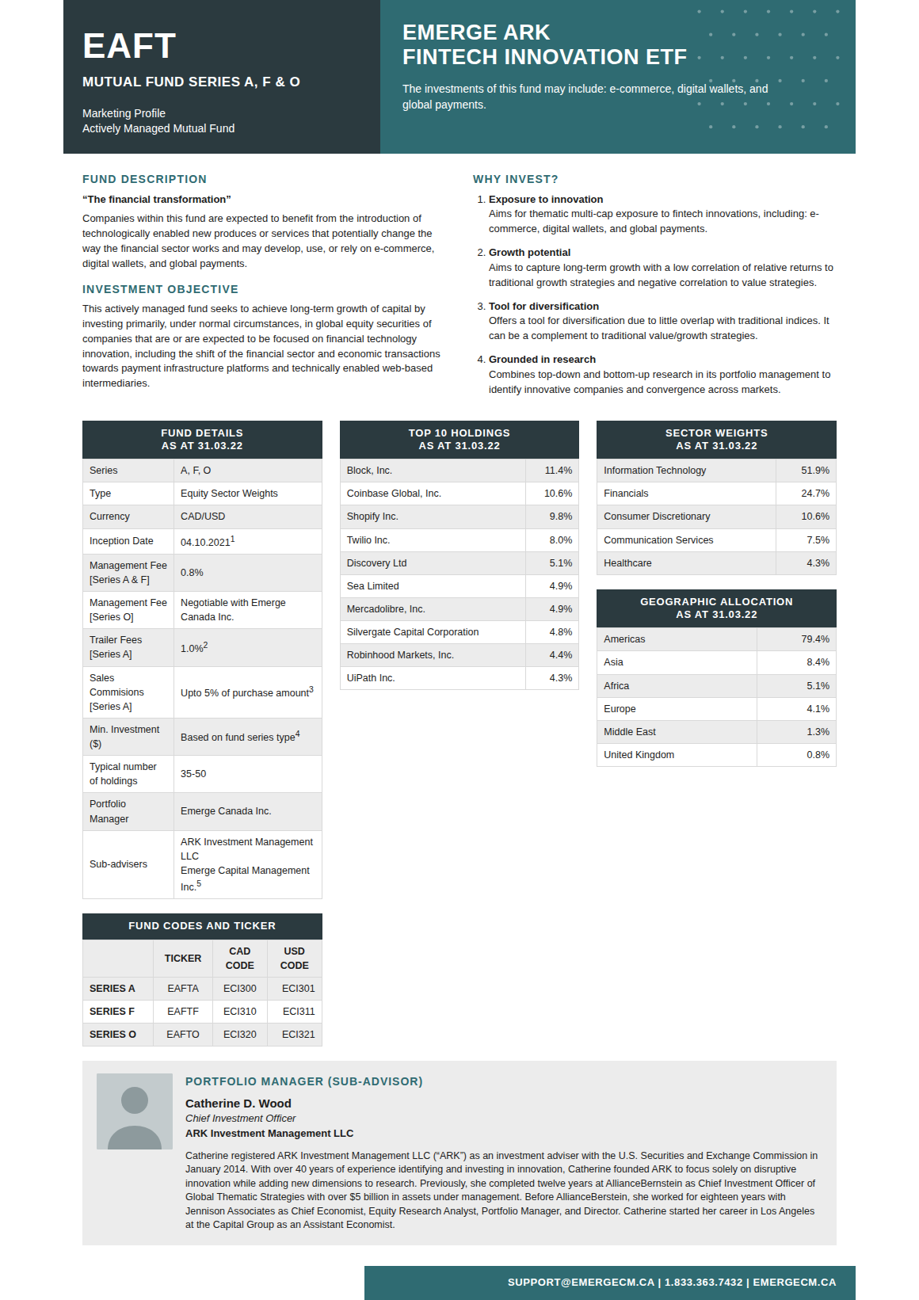EAFT
MUTUAL FUND SERIES A, F & O
Marketing Profile
Actively Managed Mutual Fund
EMERGE ARK
FINTECH INNOVATION ETF
The investments of this fund may include: e-commerce, digital wallets, and global payments.
Fund Description
“The financial transformation”
Companies within this fund are expected to benefit from the introduction of technologically enabled new produces or services that potentially change the way the financial sector works and may develop, use, or rely on e-commerce, digital wallets, and global payments.
Investment Objective
This actively managed fund seeks to achieve long-term growth of capital by investing primarily, under normal circumstances, in global equity securities of companies that are or are expected to be focused on financial technology innovation, including the shift of the financial sector and economic transactions towards payment infrastructure platforms and technically enabled web-based intermediaries.
Why Invest?
Exposure to innovation Aims for thematic multi-cap exposure to fintech innovations, including: e-commerce, digital wallets, and global payments.
Growth potential Aims to capture long-term growth with a low correlation of relative returns to traditional growth strategies and negative correlation to value strategies.
Tool for diversification Offers a tool for diversification due to little overlap with traditional indices. It can be a complement to traditional value/growth strategies.
Grounded in research Combines top-down and bottom-up research in its portfolio management to identify innovative companies and convergence across markets.
FUND DETAILS AS AT 31.03.22
| Series | A, F, O |
| Type | Equity Sector Weights |
| Currency | CAD/USD |
| Inception Date | 04.10.2021 1 |
| Management Fee [Series A & F] | 0.8% |
| Management Fee [Series O] | Negotiable with Emerge Canada Inc. |
| Trailer Fees [Series A] | 1.0% 2 |
| Sales Commisions [Series A] | Upto 5% of purchase amount 3 |
| Min. Investment ($) | Based on fund series type 4 |
| Typical number of holdings | 35-50 |
| Portfolio Manager | Emerge Canada Inc. |
| Sub-advisers | ARK Investment Management LLC Emerge Capital Management Inc. 5 |
FUND CODES AND TICKER
| | TICKER | CAD CODE | USD CODE |
| --- | --- | --- | --- |
| SERIES A | EAFTA | ECI300 | ECI301 |
| SERIES F | EAFTF | ECI310 | ECI311 |
| SERIES O | EAFTO | ECI320 | ECI321 |
TOP 10 HOLDINGS AS AT 31.03.22
| Block, Inc. | 11.4% |
| Coinbase Global, Inc. | 10.6% |
| Shopify Inc. | 9.8% |
| Twilio Inc. | 8.0% |
| Discovery Ltd | 5.1% |
| Sea Limited | 4.9% |
| Mercadolibre, Inc. | 4.9% |
| Silvergate Capital Corporation | 4.8% |
| Robinhood Markets, Inc. | 4.4% |
| UiPath Inc. | 4.3% |
SECTOR WEIGHTS AS AT 31.03.22
| Information Technology | 51.9% |
| Financials | 24.7% |
| Consumer Discretionary | 10.6% |
| Communication Services | 7.5% |
| Healthcare | 4.3% |
GEOGRAPHIC ALLOCATION AS AT 31.03.22
| Americas | 79.4% |
| Asia | 8.4% |
| Africa | 5.1% |
| Europe | 4.1% |
| Middle East | 1.3% |
| United Kingdom | 0.8% |
Portfolio Manager (Sub-Advisor)
Catherine D. Wood
Chief Investment Officer
ARK Investment Management LLC
Catherine registered ARK Investment Management LLC (“ARK”) as an investment adviser with the U.S. Securities and Exchange Commission in January 2014. With over 40 years of experience identifying and investing in innovation, Catherine founded ARK to focus solely on disruptive innovation while adding new dimensions to research. Previously, she completed twelve years at AllianceBernstein as Chief Investment Officer of Global Thematic Strategies with over $5 billion in assets under management. Before AllianceBerstein, she worked for eighteen years with Jennison Associates as Chief Economist, Equity Research Analyst, Portfolio Manager, and Director. Catherine started her career in Los Angeles at the Capital Group as an Assistant Economist.
SUPPORT@EMERGECM.CA | 1.833.363.7432 | EMERGECM.CA